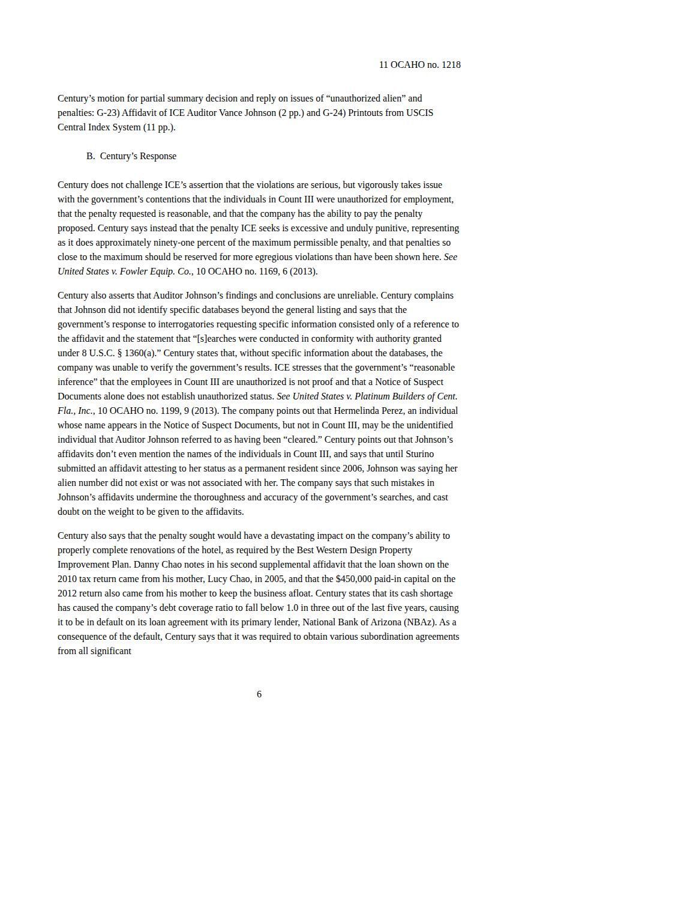11 OCAHO no. 1218
Century’s motion for partial summary decision and reply on issues of “unauthorized alien” and penalties: G-23) Affidavit of ICE Auditor Vance Johnson (2 pp.) and G-24) Printouts from USCIS Central Index System (11 pp.).
B. Century’s Response
Century does not challenge ICE’s assertion that the violations are serious, but vigorously takes issue with the government’s contentions that the individuals in Count III were unauthorized for employment, that the penalty requested is reasonable, and that the company has the ability to pay the penalty proposed. Century says instead that the penalty ICE seeks is excessive and unduly punitive, representing as it does approximately ninety-one percent of the maximum permissible penalty, and that penalties so close to the maximum should be reserved for more egregious violations than have been shown here. See United States v. Fowler Equip. Co., 10 OCAHO no. 1169, 6 (2013).
Century also asserts that Auditor Johnson’s findings and conclusions are unreliable. Century complains that Johnson did not identify specific databases beyond the general listing and says that the government’s response to interrogatories requesting specific information consisted only of a reference to the affidavit and the statement that “[s]earches were conducted in conformity with authority granted under 8 U.S.C. § 1360(a).” Century states that, without specific information about the databases, the company was unable to verify the government’s results. ICE stresses that the government’s “reasonable inference” that the employees in Count III are unauthorized is not proof and that a Notice of Suspect Documents alone does not establish unauthorized status. See United States v. Platinum Builders of Cent. Fla., Inc., 10 OCAHO no. 1199, 9 (2013). The company points out that Hermelinda Perez, an individual whose name appears in the Notice of Suspect Documents, but not in Count III, may be the unidentified individual that Auditor Johnson referred to as having been “cleared.” Century points out that Johnson’s affidavits don’t even mention the names of the individuals in Count III, and says that until Sturino submitted an affidavit attesting to her status as a permanent resident since 2006, Johnson was saying her alien number did not exist or was not associated with her. The company says that such mistakes in Johnson’s affidavits undermine the thoroughness and accuracy of the government’s searches, and cast doubt on the weight to be given to the affidavits.
Century also says that the penalty sought would have a devastating impact on the company’s ability to properly complete renovations of the hotel, as required by the Best Western Design Property Improvement Plan. Danny Chao notes in his second supplemental affidavit that the loan shown on the 2010 tax return came from his mother, Lucy Chao, in 2005, and that the $450,000 paid-in capital on the 2012 return also came from his mother to keep the business afloat. Century states that its cash shortage has caused the company’s debt coverage ratio to fall below 1.0 in three out of the last five years, causing it to be in default on its loan agreement with its primary lender, National Bank of Arizona (NBAz). As a consequence of the default, Century says that it was required to obtain various subordination agreements from all significant
6